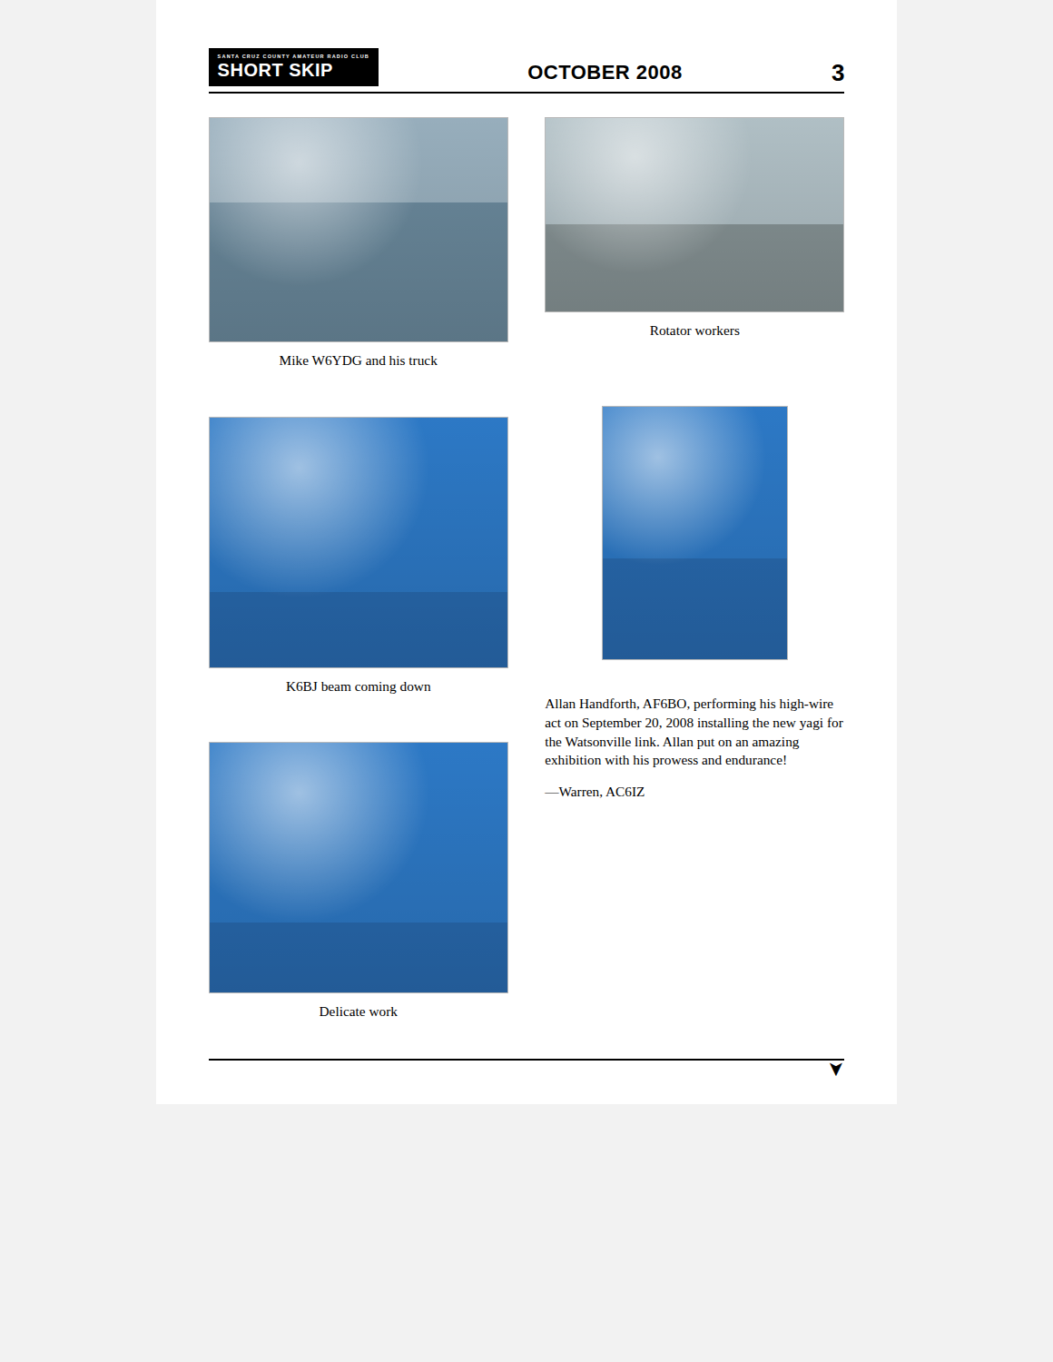SANTA CRUZ COUNTY AMATEUR RADIO CLUB SHORT SKIP
OCTOBER 2008
3
Mike W6YDG and his truck
K6BJ beam coming down
Delicate work
Rotator workers
Allan Handforth, AF6BO, performing his high-wire act on September 20, 2008 installing the new yagi for the Watsonville link. Allan put on an amazing exhibition with his prowess and endurance!
—Warren, AC6IZ
➤